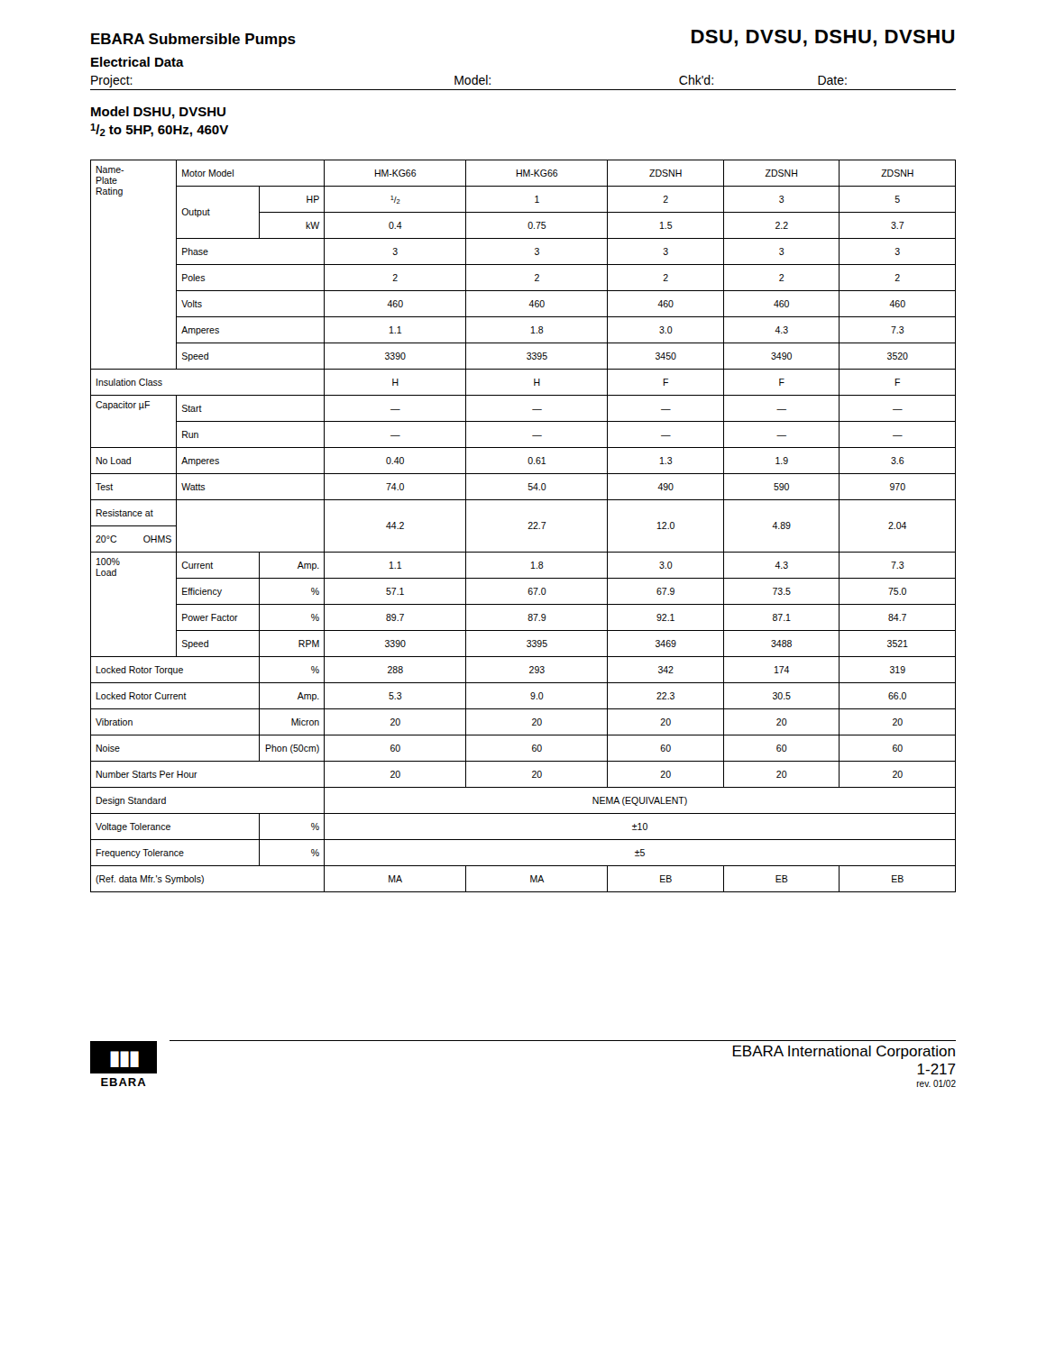EBARA Submersible Pumps
DSU, DVSU, DSHU, DVSHU
Electrical Data
Project:
Model:
Chk'd:
Date:
Model DSHU, DVSHU 1/2 to 5HP, 60Hz, 460V
| Name- Plate Rating | Motor Model | HM-KG66 | HM-KG66 | ZDSNH | ZDSNH | ZDSNH |
| Output | HP | 1 / 2 | 1 | 2 | 3 | 5 |
| kW | 0.4 | 0.75 | 1.5 | 2.2 | 3.7 |
| Phase | 3 | 3 | 3 | 3 | 3 |
| Poles | 2 | 2 | 2 | 2 | 2 |
| Volts | 460 | 460 | 460 | 460 | 460 |
| Amperes | 1.1 | 1.8 | 3.0 | 4.3 | 7.3 |
| Speed | 3390 | 3395 | 3450 | 3490 | 3520 |
| Insulation Class | H | H | F | F | F |
| Capacitor µF | Start | — | — | — | — | — |
| Run | — | — | — | — | — |
| No Load | Amperes | 0.40 | 0.61 | 1.3 | 1.9 | 3.6 |
| Test | Watts | 74.0 | 54.0 | 490 | 590 | 970 |
| Resistance at | | 44.2 | 22.7 | 12.0 | 4.89 | 2.04 |
| 20°C OHMS |
| 100% Load | Current | Amp. | 1.1 | 1.8 | 3.0 | 4.3 | 7.3 |
| Efficiency | % | 57.1 | 67.0 | 67.9 | 73.5 | 75.0 |
| Power Factor | % | 89.7 | 87.9 | 92.1 | 87.1 | 84.7 |
| Speed | RPM | 3390 | 3395 | 3469 | 3488 | 3521 |
| Locked Rotor Torque | % | 288 | 293 | 342 | 174 | 319 |
| Locked Rotor Current | Amp. | 5.3 | 9.0 | 22.3 | 30.5 | 66.0 |
| Vibration | Micron | 20 | 20 | 20 | 20 | 20 |
| Noise | Phon (50cm) | 60 | 60 | 60 | 60 | 60 |
| Number Starts Per Hour | 20 | 20 | 20 | 20 | 20 |
| Design Standard | NEMA (EQUIVALENT) |
| Voltage Tolerance | % | ±10 |
| Frequency Tolerance | % | ±5 |
| (Ref. data Mfr.'s Symbols) | MA | MA | EB | EB | EB |
▮▮▮
EBARA
EBARA International Corporation
1-217
rev. 01/02